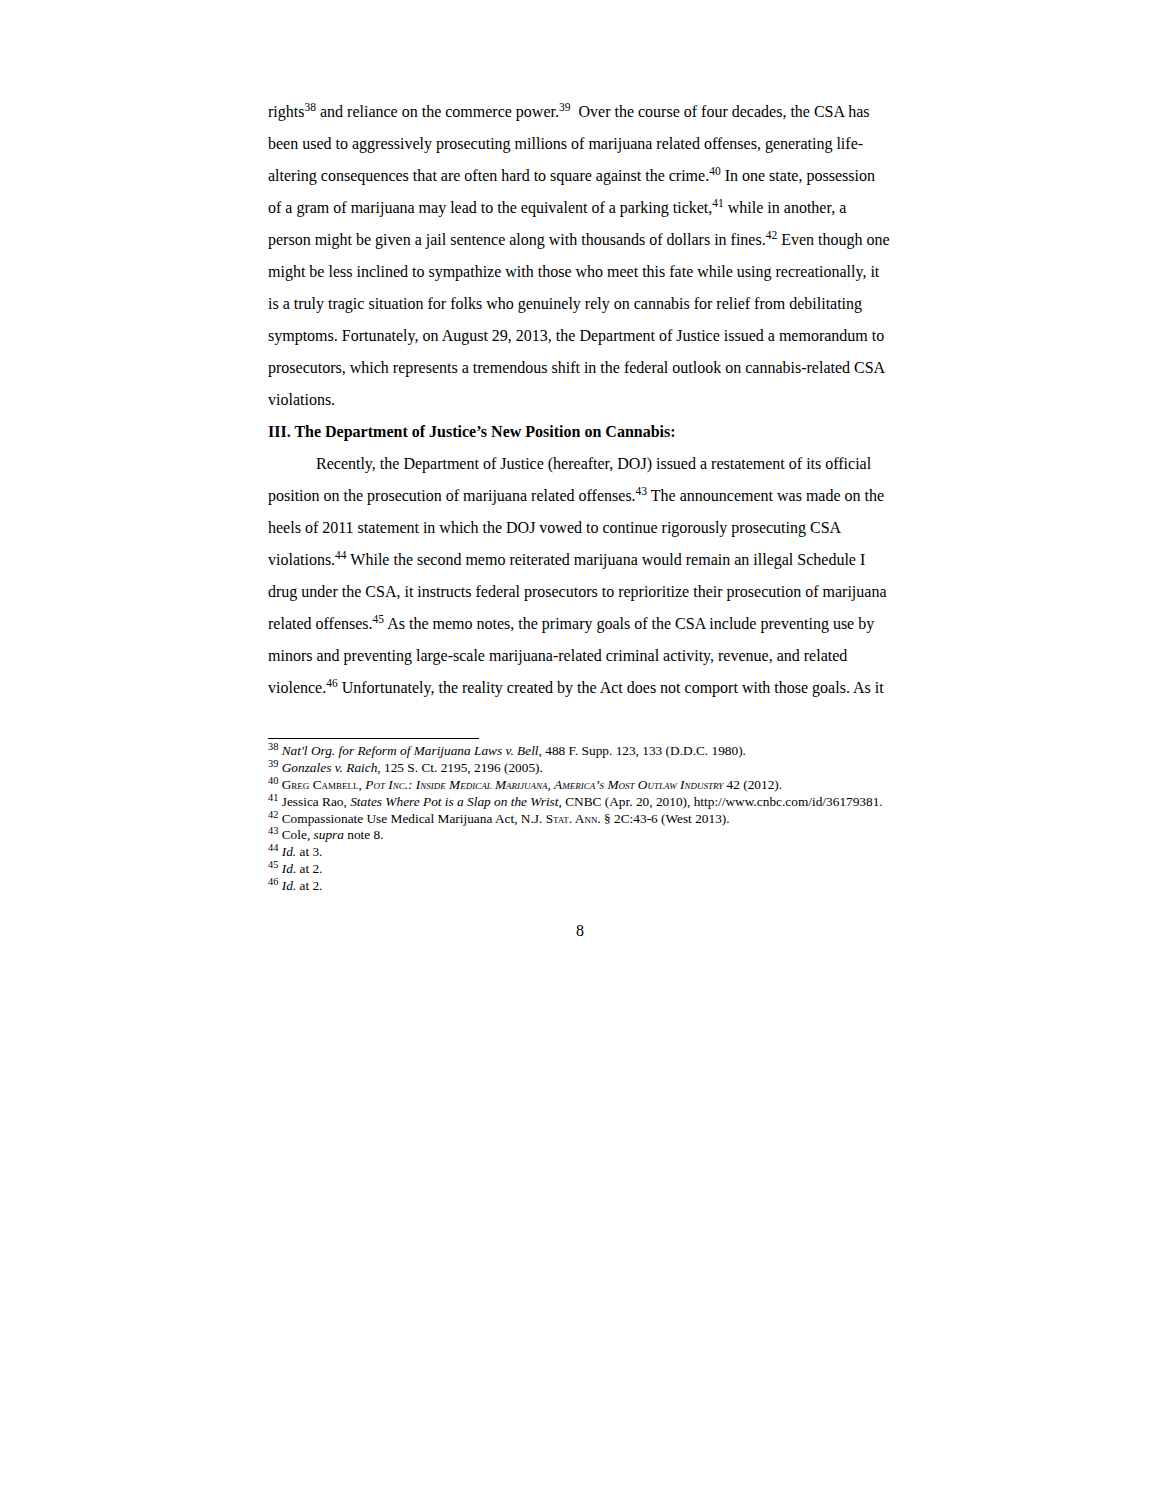rights38 and reliance on the commerce power.39 Over the course of four decades, the CSA has been used to aggressively prosecuting millions of marijuana related offenses, generating life-altering consequences that are often hard to square against the crime.40 In one state, possession of a gram of marijuana may lead to the equivalent of a parking ticket,41 while in another, a person might be given a jail sentence along with thousands of dollars in fines.42 Even though one might be less inclined to sympathize with those who meet this fate while using recreationally, it is a truly tragic situation for folks who genuinely rely on cannabis for relief from debilitating symptoms. Fortunately, on August 29, 2013, the Department of Justice issued a memorandum to prosecutors, which represents a tremendous shift in the federal outlook on cannabis-related CSA violations.
III. The Department of Justice’s New Position on Cannabis:
Recently, the Department of Justice (hereafter, DOJ) issued a restatement of its official position on the prosecution of marijuana related offenses.43 The announcement was made on the heels of 2011 statement in which the DOJ vowed to continue rigorously prosecuting CSA violations.44 While the second memo reiterated marijuana would remain an illegal Schedule I drug under the CSA, it instructs federal prosecutors to reprioritize their prosecution of marijuana related offenses.45 As the memo notes, the primary goals of the CSA include preventing use by minors and preventing large-scale marijuana-related criminal activity, revenue, and related violence.46 Unfortunately, the reality created by the Act does not comport with those goals. As it
38 Nat'l Org. for Reform of Marijuana Laws v. Bell, 488 F. Supp. 123, 133 (D.D.C. 1980).
39 Gonzales v. Raich, 125 S. Ct. 2195, 2196 (2005).
40 Greg Cambell, Pot Inc.: Inside Medical Marijuana, America’s Most Outlaw Industry 42 (2012).
41 Jessica Rao, States Where Pot is a Slap on the Wrist, CNBC (Apr. 20, 2010), http://www.cnbc.com/id/36179381.
42 Compassionate Use Medical Marijuana Act, N.J. Stat. Ann. § 2C:43-6 (West 2013).
43 Cole, supra note 8.
44 Id. at 3.
45 Id. at 2.
46 Id. at 2.
8